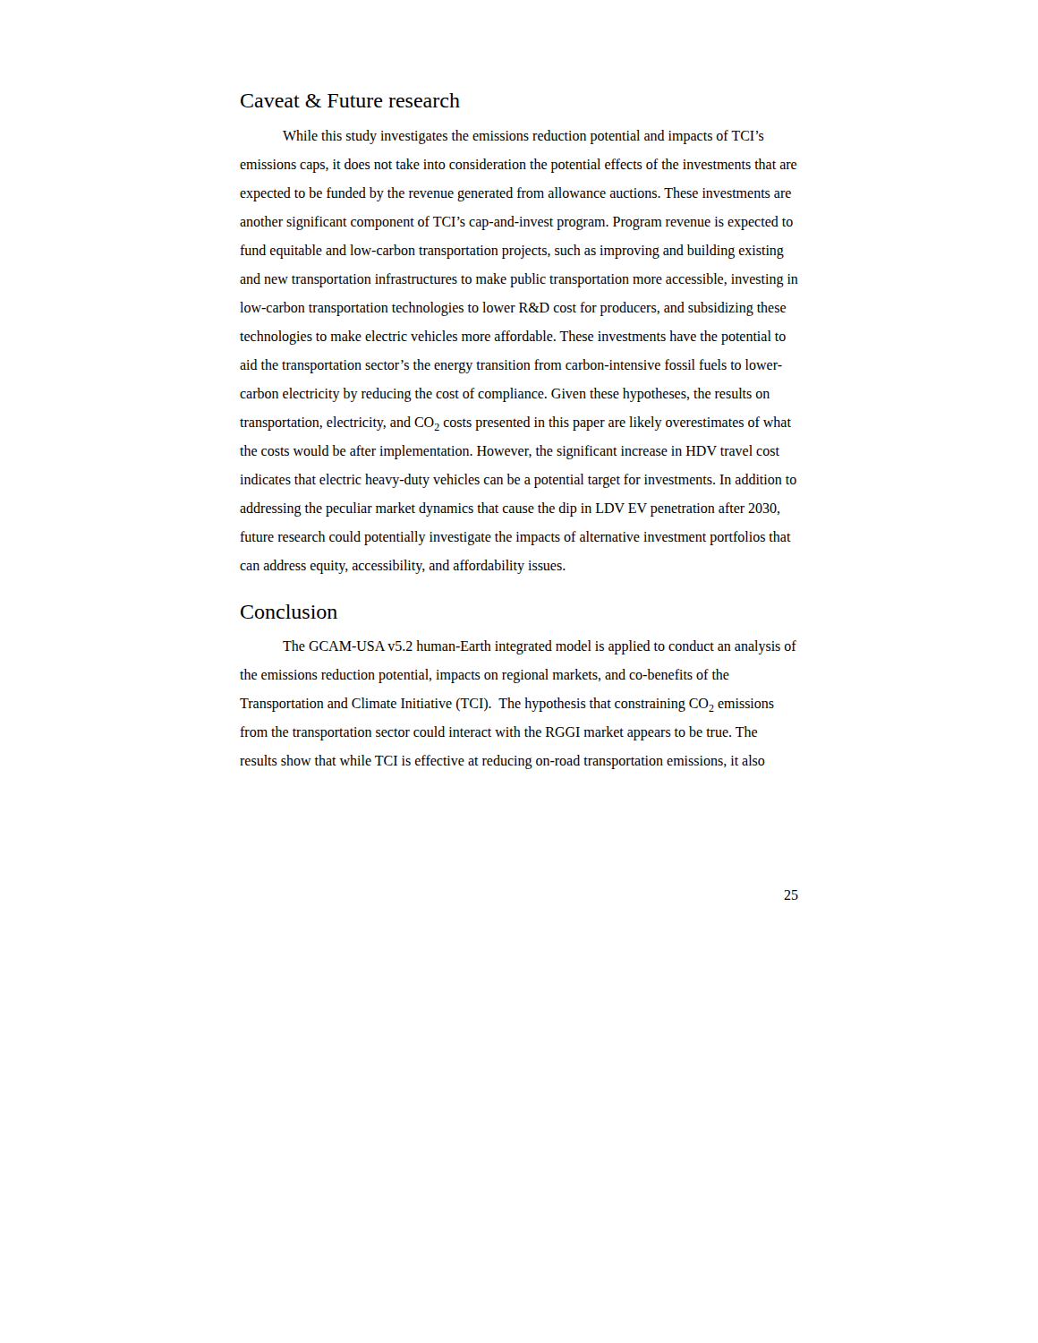Caveat & Future research
While this study investigates the emissions reduction potential and impacts of TCI’s emissions caps, it does not take into consideration the potential effects of the investments that are expected to be funded by the revenue generated from allowance auctions. These investments are another significant component of TCI’s cap-and-invest program. Program revenue is expected to fund equitable and low-carbon transportation projects, such as improving and building existing and new transportation infrastructures to make public transportation more accessible, investing in low-carbon transportation technologies to lower R&D cost for producers, and subsidizing these technologies to make electric vehicles more affordable. These investments have the potential to aid the transportation sector’s the energy transition from carbon-intensive fossil fuels to lower-carbon electricity by reducing the cost of compliance. Given these hypotheses, the results on transportation, electricity, and CO2 costs presented in this paper are likely overestimates of what the costs would be after implementation. However, the significant increase in HDV travel cost indicates that electric heavy-duty vehicles can be a potential target for investments. In addition to addressing the peculiar market dynamics that cause the dip in LDV EV penetration after 2030, future research could potentially investigate the impacts of alternative investment portfolios that can address equity, accessibility, and affordability issues.
Conclusion
The GCAM-USA v5.2 human-Earth integrated model is applied to conduct an analysis of the emissions reduction potential, impacts on regional markets, and co-benefits of the Transportation and Climate Initiative (TCI). The hypothesis that constraining CO2 emissions from the transportation sector could interact with the RGGI market appears to be true. The results show that while TCI is effective at reducing on-road transportation emissions, it also
25